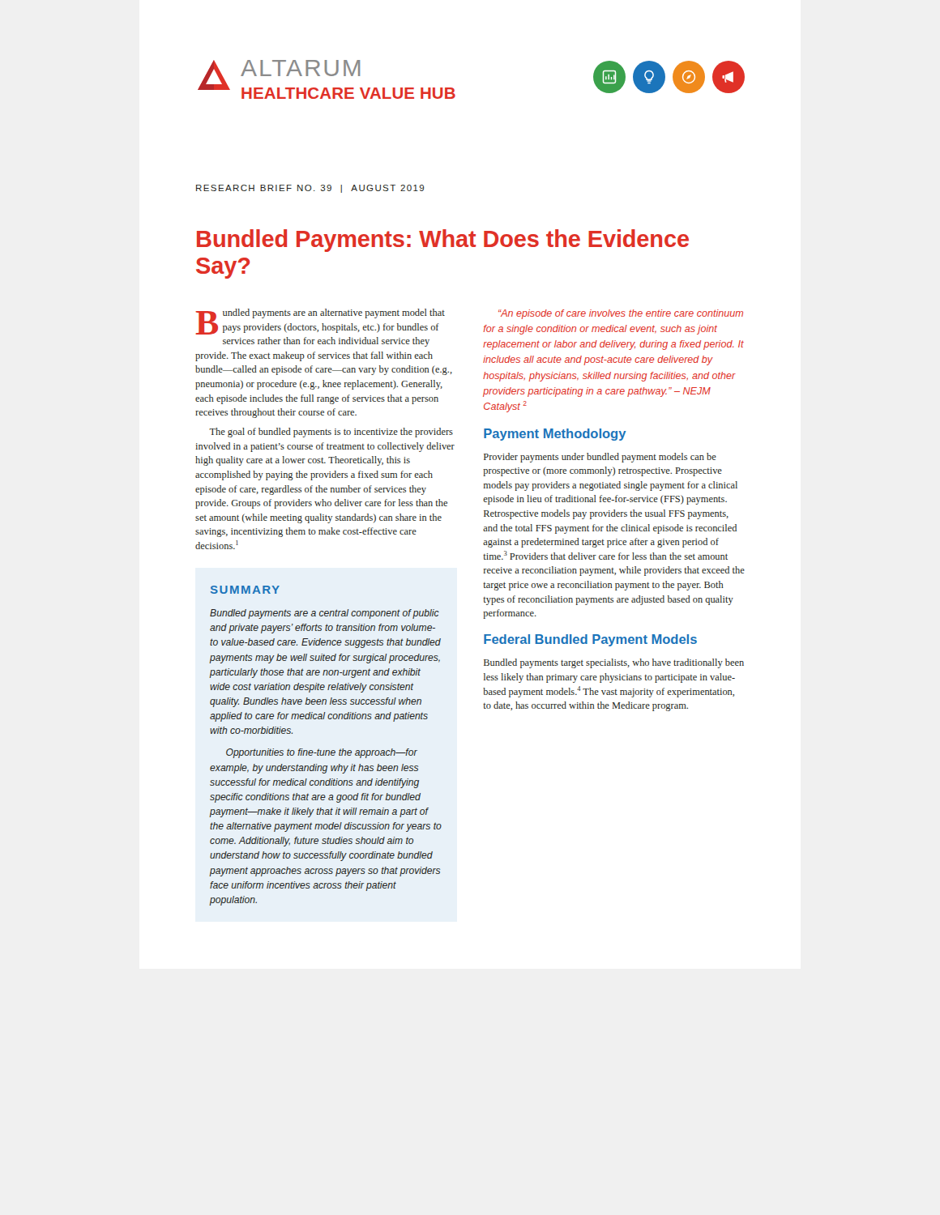ALTARUM HEALTHCARE VALUE HUB
RESEARCH BRIEF NO. 39 | AUGUST 2019
Bundled Payments: What Does the Evidence Say?
Bundled payments are an alternative payment model that pays providers (doctors, hospitals, etc.) for bundles of services rather than for each individual service they provide. The exact makeup of services that fall within each bundle—called an episode of care—can vary by condition (e.g., pneumonia) or procedure (e.g., knee replacement). Generally, each episode includes the full range of services that a person receives throughout their course of care.
The goal of bundled payments is to incentivize the providers involved in a patient’s course of treatment to collectively deliver high quality care at a lower cost. Theoretically, this is accomplished by paying the providers a fixed sum for each episode of care, regardless of the number of services they provide. Groups of providers who deliver care for less than the set amount (while meeting quality standards) can share in the savings, incentivizing them to make cost-effective care decisions.1
SUMMARY
Bundled payments are a central component of public and private payers’ efforts to transition from volume- to value-based care. Evidence suggests that bundled payments may be well suited for surgical procedures, particularly those that are non-urgent and exhibit wide cost variation despite relatively consistent quality. Bundles have been less successful when applied to care for medical conditions and patients with co-morbidities.
Opportunities to fine-tune the approach—for example, by understanding why it has been less successful for medical conditions and identifying specific conditions that are a good fit for bundled payment—make it likely that it will remain a part of the alternative payment model discussion for years to come. Additionally, future studies should aim to understand how to successfully coordinate bundled payment approaches across payers so that providers face uniform incentives across their patient population.
“An episode of care involves the entire care continuum for a single condition or medical event, such as joint replacement or labor and delivery, during a fixed period. It includes all acute and post-acute care delivered by hospitals, physicians, skilled nursing facilities, and other providers participating in a care pathway.” – NEJM Catalyst 2
Payment Methodology
Provider payments under bundled payment models can be prospective or (more commonly) retrospective. Prospective models pay providers a negotiated single payment for a clinical episode in lieu of traditional fee-for-service (FFS) payments. Retrospective models pay providers the usual FFS payments, and the total FFS payment for the clinical episode is reconciled against a predetermined target price after a given period of time.3 Providers that deliver care for less than the set amount receive a reconciliation payment, while providers that exceed the target price owe a reconciliation payment to the payer. Both types of reconciliation payments are adjusted based on quality performance.
Federal Bundled Payment Models
Bundled payments target specialists, who have traditionally been less likely than primary care physicians to participate in value-based payment models.4 The vast majority of experimentation, to date, has occurred within the Medicare program.